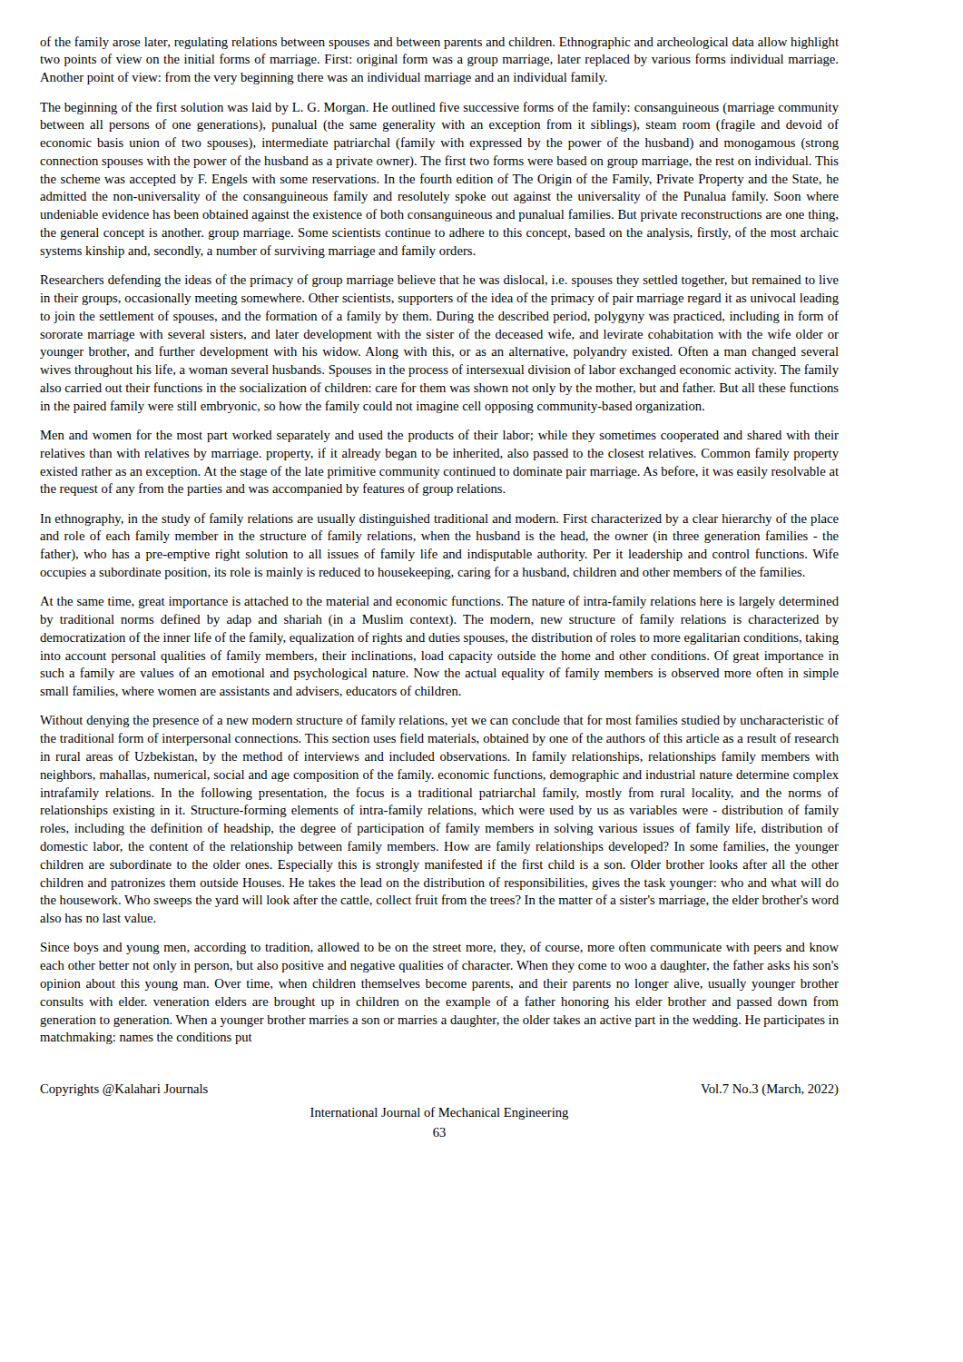of the family arose later, regulating relations between spouses and between parents and children. Ethnographic and archeological data allow highlight two points of view on the initial forms of marriage. First: original form was a group marriage, later replaced by various forms individual marriage. Another point of view: from the very beginning there was an individual marriage and an individual family.
The beginning of the first solution was laid by L. G. Morgan. He outlined five successive forms of the family: consanguineous (marriage community between all persons of one generations), punalual (the same generality with an exception from it siblings), steam room (fragile and devoid of economic basis union of two spouses), intermediate patriarchal (family with expressed by the power of the husband) and monogamous (strong connection spouses with the power of the husband as a private owner). The first two forms were based on group marriage, the rest on individual. This the scheme was accepted by F. Engels with some reservations. In the fourth edition of The Origin of the Family, Private Property and the State, he admitted the non-universality of the consanguineous family and resolutely spoke out against the universality of the Punalua family. Soon where undeniable evidence has been obtained against the existence of both consanguineous and punalual families. But private reconstructions are one thing, the general concept is another. group marriage. Some scientists continue to adhere to this concept, based on the analysis, firstly, of the most archaic systems kinship and, secondly, a number of surviving marriage and family orders.
Researchers defending the ideas of the primacy of group marriage believe that he was dislocal, i.e. spouses they settled together, but remained to live in their groups, occasionally meeting somewhere. Other scientists, supporters of the idea of the primacy of pair marriage regard it as univocal leading to join the settlement of spouses, and the formation of a family by them. During the described period, polygyny was practiced, including in form of sororate marriage with several sisters, and later development with the sister of the deceased wife, and levirate cohabitation with the wife older or younger brother, and further development with his widow. Along with this, or as an alternative, polyandry existed. Often a man changed several wives throughout his life, a woman several husbands. Spouses in the process of intersexual division of labor exchanged economic activity. The family also carried out their functions in the socialization of children: care for them was shown not only by the mother, but and father. But all these functions in the paired family were still embryonic, so how the family could not imagine cell opposing community-based organization.
Men and women for the most part worked separately and used the products of their labor; while they sometimes cooperated and shared with their relatives than with relatives by marriage. property, if it already began to be inherited, also passed to the closest relatives. Common family property existed rather as an exception. At the stage of the late primitive community continued to dominate pair marriage. As before, it was easily resolvable at the request of any from the parties and was accompanied by features of group relations.
In ethnography, in the study of family relations are usually distinguished traditional and modern. First characterized by a clear hierarchy of the place and role of each family member in the structure of family relations, when the husband is the head, the owner (in three generation families - the father), who has a pre-emptive right solution to all issues of family life and indisputable authority. Per it leadership and control functions. Wife occupies a subordinate position, its role is mainly is reduced to housekeeping, caring for a husband, children and other members of the families.
At the same time, great importance is attached to the material and economic functions. The nature of intra-family relations here is largely determined by traditional norms defined by adap and shariah (in a Muslim context). The modern, new structure of family relations is characterized by democratization of the inner life of the family, equalization of rights and duties spouses, the distribution of roles to more egalitarian conditions, taking into account personal qualities of family members, their inclinations, load capacity outside the home and other conditions. Of great importance in such a family are values of an emotional and psychological nature. Now the actual equality of family members is observed more often in simple small families, where women are assistants and advisers, educators of children.
Without denying the presence of a new modern structure of family relations, yet we can conclude that for most families studied by uncharacteristic of the traditional form of interpersonal connections. This section uses field materials, obtained by one of the authors of this article as a result of research in rural areas of Uzbekistan, by the method of interviews and included observations. In family relationships, relationships family members with neighbors, mahallas, numerical, social and age composition of the family. economic functions, demographic and industrial nature determine complex intrafamily relations. In the following presentation, the focus is a traditional patriarchal family, mostly from rural locality, and the norms of relationships existing in it. Structure-forming elements of intra-family relations, which were used by us as variables were - distribution of family roles, including the definition of headship, the degree of participation of family members in solving various issues of family life, distribution of domestic labor, the content of the relationship between family members. How are family relationships developed? In some families, the younger children are subordinate to the older ones. Especially this is strongly manifested if the first child is a son. Older brother looks after all the other children and patronizes them outside Houses. He takes the lead on the distribution of responsibilities, gives the task younger: who and what will do the housework. Who sweeps the yard will look after the cattle, collect fruit from the trees? In the matter of a sister's marriage, the elder brother's word also has no last value.
Since boys and young men, according to tradition, allowed to be on the street more, they, of course, more often communicate with peers and know each other better not only in person, but also positive and negative qualities of character. When they come to woo a daughter, the father asks his son's opinion about this young man. Over time, when children themselves become parents, and their parents no longer alive, usually younger brother consults with elder. veneration elders are brought up in children on the example of a father honoring his elder brother and passed down from generation to generation. When a younger brother marries a son or marries a daughter, the older takes an active part in the wedding. He participates in matchmaking: names the conditions put
Copyrights @Kalahari Journals Vol.7 No.3 (March, 2022)
International Journal of Mechanical Engineering
63